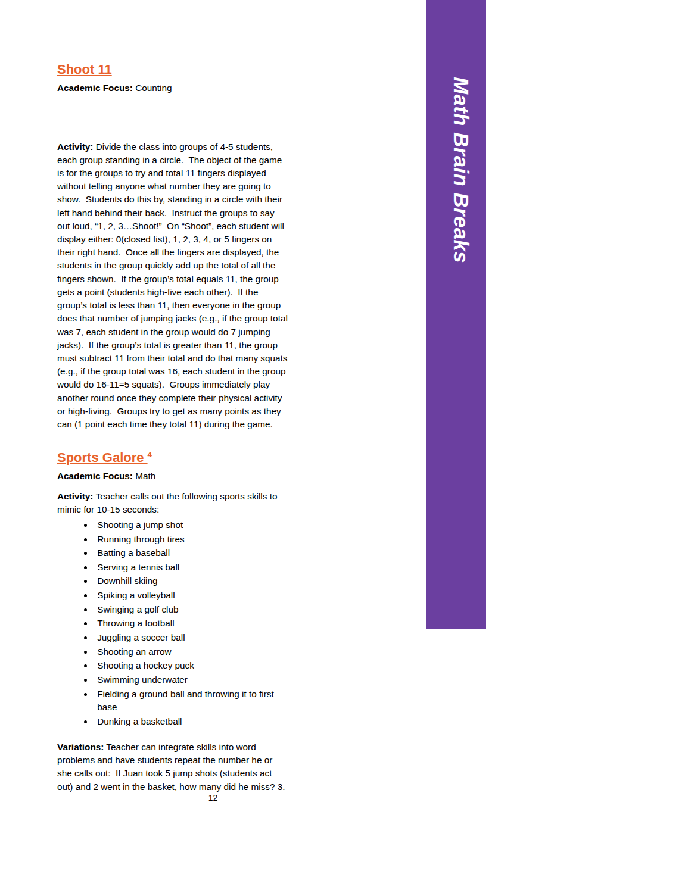Math Brain Breaks
Shoot 11
Academic Focus: Counting
Activity: Divide the class into groups of 4-5 students, each group standing in a circle. The object of the game is for the groups to try and total 11 fingers displayed – without telling anyone what number they are going to show. Students do this by, standing in a circle with their left hand behind their back. Instruct the groups to say out loud, “1, 2, 3…Shoot!” On “Shoot”, each student will display either: 0(closed fist), 1, 2, 3, 4, or 5 fingers on their right hand. Once all the fingers are displayed, the students in the group quickly add up the total of all the fingers shown. If the group’s total equals 11, the group gets a point (students high-five each other). If the group’s total is less than 11, then everyone in the group does that number of jumping jacks (e.g., if the group total was 7, each student in the group would do 7 jumping jacks). If the group’s total is greater than 11, the group must subtract 11 from their total and do that many squats (e.g., if the group total was 16, each student in the group would do 16-11=5 squats). Groups immediately play another round once they complete their physical activity or high-fiving. Groups try to get as many points as they can (1 point each time they total 11) during the game.
Sports Galore 4
Academic Focus: Math
Activity: Teacher calls out the following sports skills to mimic for 10-15 seconds:
Shooting a jump shot
Running through tires
Batting a baseball
Serving a tennis ball
Downhill skiing
Spiking a volleyball
Swinging a golf club
Throwing a football
Juggling a soccer ball
Shooting an arrow
Shooting a hockey puck
Swimming underwater
Fielding a ground ball and throwing it to first base
Dunking a basketball
Variations: Teacher can integrate skills into word problems and have students repeat the number he or she calls out: If Juan took 5 jump shots (students act out) and 2 went in the basket, how many did he miss? 3.
12